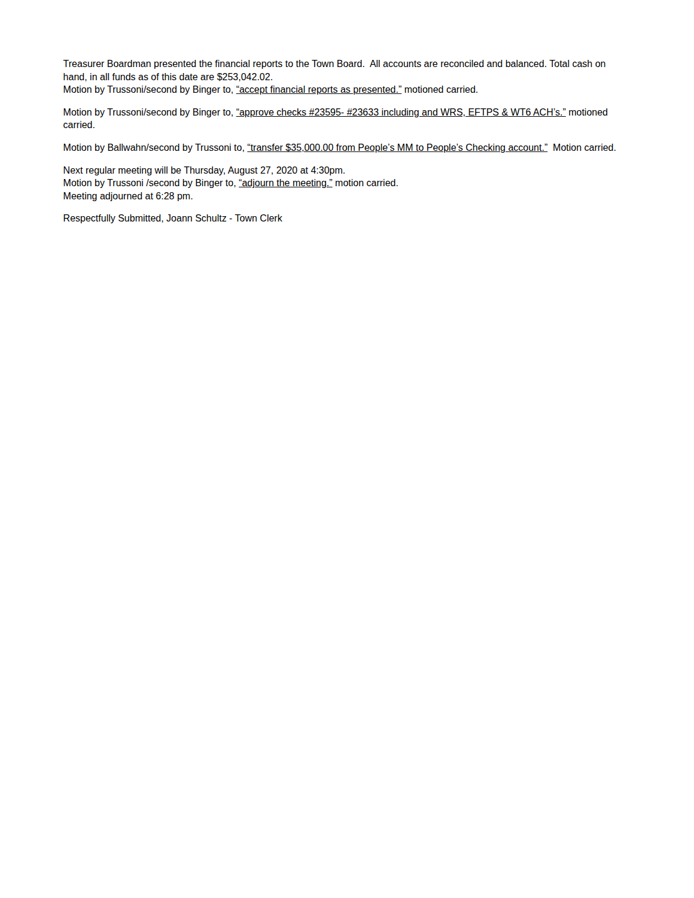Treasurer Boardman presented the financial reports to the Town Board. All accounts are reconciled and balanced. Total cash on hand, in all funds as of this date are $253,042.02.
Motion by Trussoni/second by Binger to, “accept financial reports as presented.” motioned carried.
Motion by Trussoni/second by Binger to, “approve checks #23595- #23633 including and WRS, EFTPS & WT6 ACH’s.” motioned carried.
Motion by Ballwahn/second by Trussoni to, “transfer $35,000.00 from People’s MM to People’s Checking account.” Motion carried.
Next regular meeting will be Thursday, August 27, 2020 at 4:30pm.
Motion by Trussoni /second by Binger to, “adjourn the meeting.” motion carried.
Meeting adjourned at 6:28 pm.
Respectfully Submitted, Joann Schultz - Town Clerk